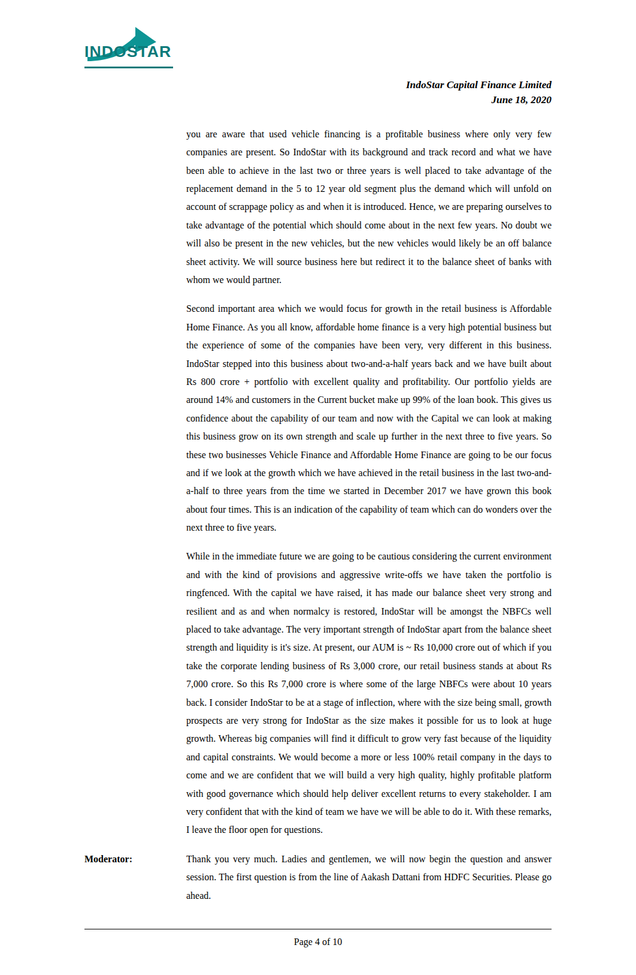INDOSTAR
IndoStar Capital Finance Limited
June 18, 2020
you are aware that used vehicle financing is a profitable business where only very few companies are present. So IndoStar with its background and track record and what we have been able to achieve in the last two or three years is well placed to take advantage of the replacement demand in the 5 to 12 year old segment plus the demand which will unfold on account of scrappage policy as and when it is introduced. Hence, we are preparing ourselves to take advantage of the potential which should come about in the next few years. No doubt we will also be present in the new vehicles, but the new vehicles would likely be an off balance sheet activity. We will source business here but redirect it to the balance sheet of banks with whom we would partner.
Second important area which we would focus for growth in the retail business is Affordable Home Finance. As you all know, affordable home finance is a very high potential business but the experience of some of the companies have been very, very different in this business. IndoStar stepped into this business about two-and-a-half years back and we have built about Rs 800 crore + portfolio with excellent quality and profitability. Our portfolio yields are around 14% and customers in the Current bucket make up 99% of the loan book. This gives us confidence about the capability of our team and now with the Capital we can look at making this business grow on its own strength and scale up further in the next three to five years. So these two businesses Vehicle Finance and Affordable Home Finance are going to be our focus and if we look at the growth which we have achieved in the retail business in the last two-and-a-half to three years from the time we started in December 2017 we have grown this book about four times. This is an indication of the capability of team which can do wonders over the next three to five years.
While in the immediate future we are going to be cautious considering the current environment and with the kind of provisions and aggressive write-offs we have taken the portfolio is ringfenced. With the capital we have raised, it has made our balance sheet very strong and resilient and as and when normalcy is restored, IndoStar will be amongst the NBFCs well placed to take advantage. The very important strength of IndoStar apart from the balance sheet strength and liquidity is it's size. At present, our AUM is ~ Rs 10,000 crore out of which if you take the corporate lending business of Rs 3,000 crore, our retail business stands at about Rs 7,000 crore. So this Rs 7,000 crore is where some of the large NBFCs were about 10 years back. I consider IndoStar to be at a stage of inflection, where with the size being small, growth prospects are very strong for IndoStar as the size makes it possible for us to look at huge growth. Whereas big companies will find it difficult to grow very fast because of the liquidity and capital constraints. We would become a more or less 100% retail company in the days to come and we are confident that we will build a very high quality, highly profitable platform with good governance which should help deliver excellent returns to every stakeholder. I am very confident that with the kind of team we have we will be able to do it. With these remarks, I leave the floor open for questions.
Moderator:
Thank you very much. Ladies and gentlemen, we will now begin the question and answer session. The first question is from the line of Aakash Dattani from HDFC Securities. Please go ahead.
Page 4 of 10